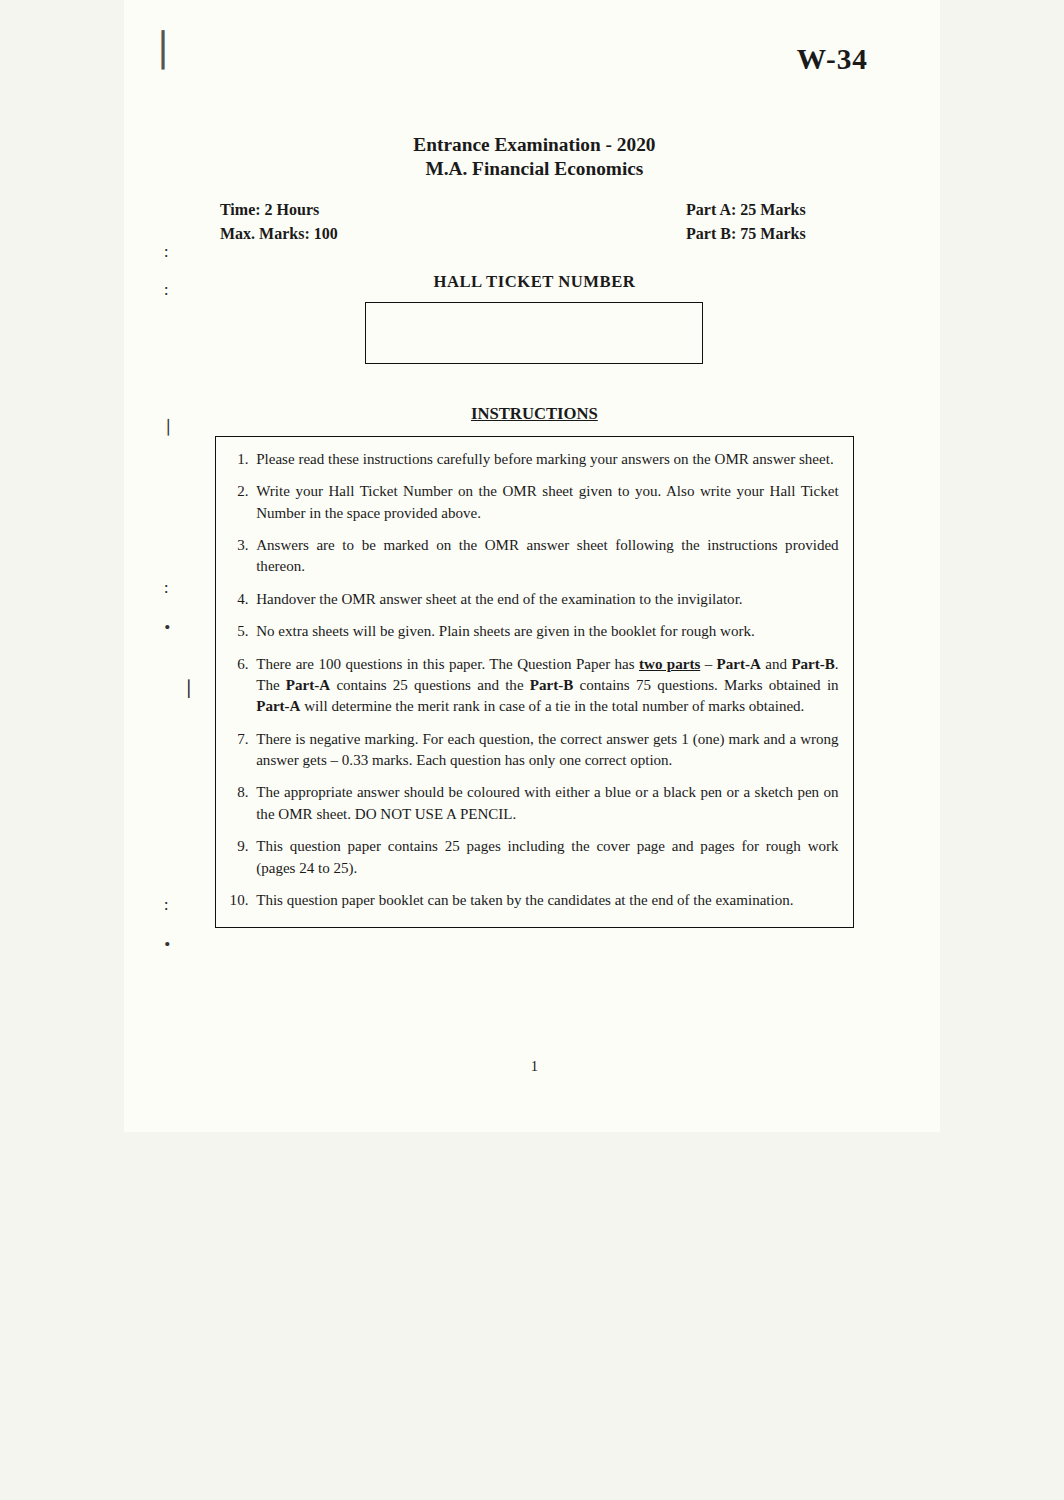∣
W-34
∶
∶
∣
∶
•
∶
•
∣
Entrance Examination - 2020
M.A. Financial Economics
Time: 2 Hours
Max. Marks: 100
Part A: 25 Marks
Part B: 75 Marks
HALL TICKET NUMBER
INSTRUCTIONS
Please read these instructions carefully before marking your answers on the OMR answer sheet.
Write your Hall Ticket Number on the OMR sheet given to you. Also write your Hall Ticket Number in the space provided above.
Answers are to be marked on the OMR answer sheet following the instructions provided thereon.
Handover the OMR answer sheet at the end of the examination to the invigilator.
No extra sheets will be given. Plain sheets are given in the booklet for rough work.
There are 100 questions in this paper. The Question Paper has two parts – Part-A and Part-B. The Part-A contains 25 questions and the Part-B contains 75 questions. Marks obtained in Part-A will determine the merit rank in case of a tie in the total number of marks obtained.
There is negative marking. For each question, the correct answer gets 1 (one) mark and a wrong answer gets – 0.33 marks. Each question has only one correct option.
The appropriate answer should be coloured with either a blue or a black pen or a sketch pen on the OMR sheet. DO NOT USE A PENCIL.
This question paper contains 25 pages including the cover page and pages for rough work (pages 24 to 25).
This question paper booklet can be taken by the candidates at the end of the examination.
1